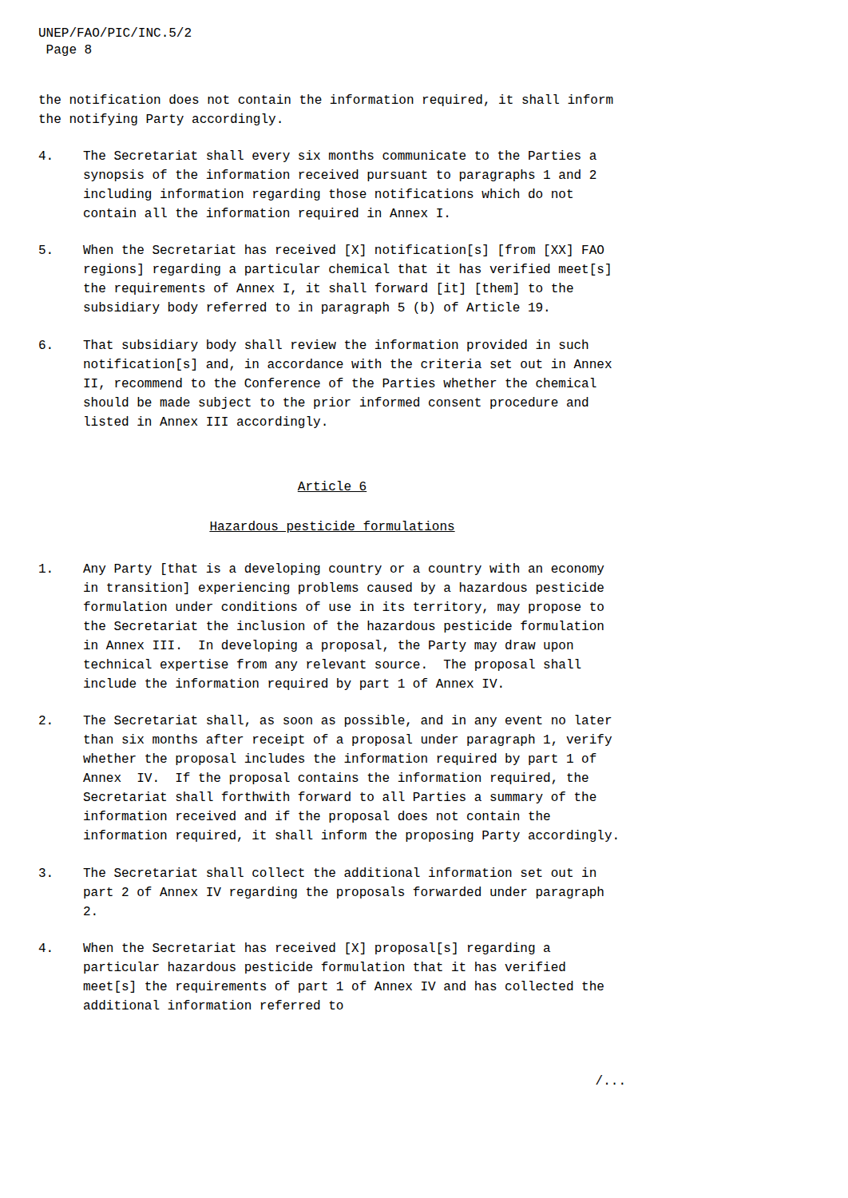UNEP/FAO/PIC/INC.5/2
Page 8
the notification does not contain the information required, it shall inform the notifying Party accordingly.
4.
The Secretariat shall every six months communicate to the Parties a synopsis of the information received pursuant to paragraphs 1 and 2 including information regarding those notifications which do not contain all the information required in Annex I.
5.
When the Secretariat has received [X] notification[s] [from [XX] FAO regions] regarding a particular chemical that it has verified meet[s] the requirements of Annex I, it shall forward [it] [them] to the subsidiary body referred to in paragraph 5 (b) of Article 19.
6.
That subsidiary body shall review the information provided in such notification[s] and, in accordance with the criteria set out in Annex II, recommend to the Conference of the Parties whether the chemical should be made subject to the prior informed consent procedure and listed in Annex III accordingly.
Article 6
Hazardous pesticide formulations
1.
Any Party [that is a developing country or a country with an economy in transition] experiencing problems caused by a hazardous pesticide formulation under conditions of use in its territory, may propose to the Secretariat the inclusion of the hazardous pesticide formulation in Annex III. In developing a proposal, the Party may draw upon technical expertise from any relevant source. The proposal shall include the information required by part 1 of Annex IV.
2.
The Secretariat shall, as soon as possible, and in any event no later than six months after receipt of a proposal under paragraph 1, verify whether the proposal includes the information required by part 1 of Annex IV. If the proposal contains the information required, the Secretariat shall forthwith forward to all Parties a summary of the information received and if the proposal does not contain the information required, it shall inform the proposing Party accordingly.
3.
The Secretariat shall collect the additional information set out in part 2 of Annex IV regarding the proposals forwarded under paragraph 2.
4.
When the Secretariat has received [X] proposal[s] regarding a particular hazardous pesticide formulation that it has verified meet[s] the requirements of part 1 of Annex IV and has collected the additional information referred to
/...